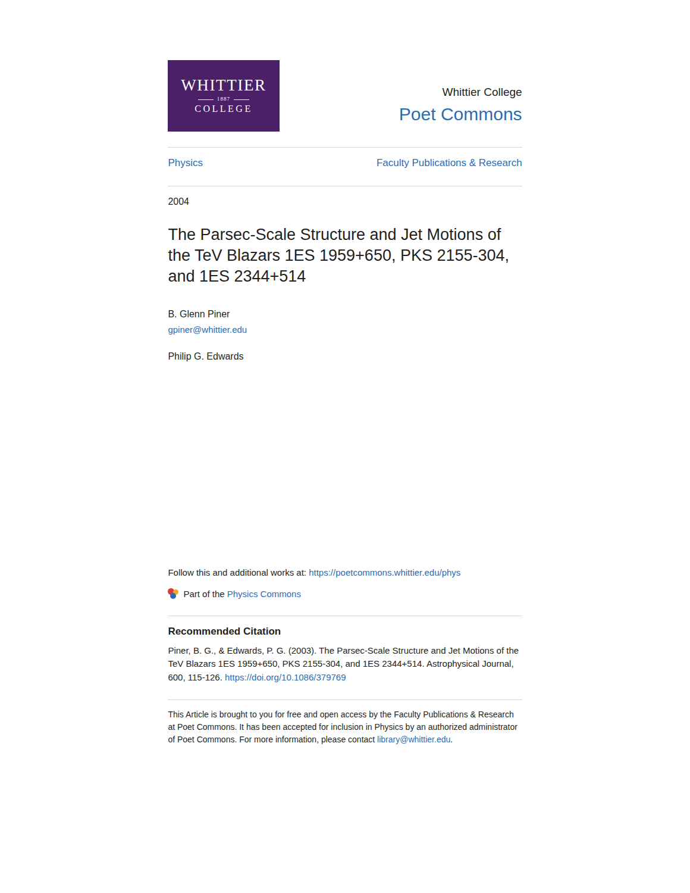WHITTIER
1887
COLLEGE
Whittier College
Poet Commons
Physics
Faculty Publications & Research
2004
The Parsec-Scale Structure and Jet Motions of the TeV Blazars 1ES 1959+650, PKS 2155-304, and 1ES 2344+514
B. Glenn Piner
gpiner@whittier.edu
Philip G. Edwards
Follow this and additional works at: https://poetcommons.whittier.edu/phys
Part of the Physics Commons
Recommended Citation
Piner, B. G., & Edwards, P. G. (2003). The Parsec-Scale Structure and Jet Motions of the TeV Blazars 1ES 1959+650, PKS 2155-304, and 1ES 2344+514. Astrophysical Journal, 600, 115-126. https://doi.org/10.1086/379769
This Article is brought to you for free and open access by the Faculty Publications & Research at Poet Commons. It has been accepted for inclusion in Physics by an authorized administrator of Poet Commons. For more information, please contact library@whittier.edu.